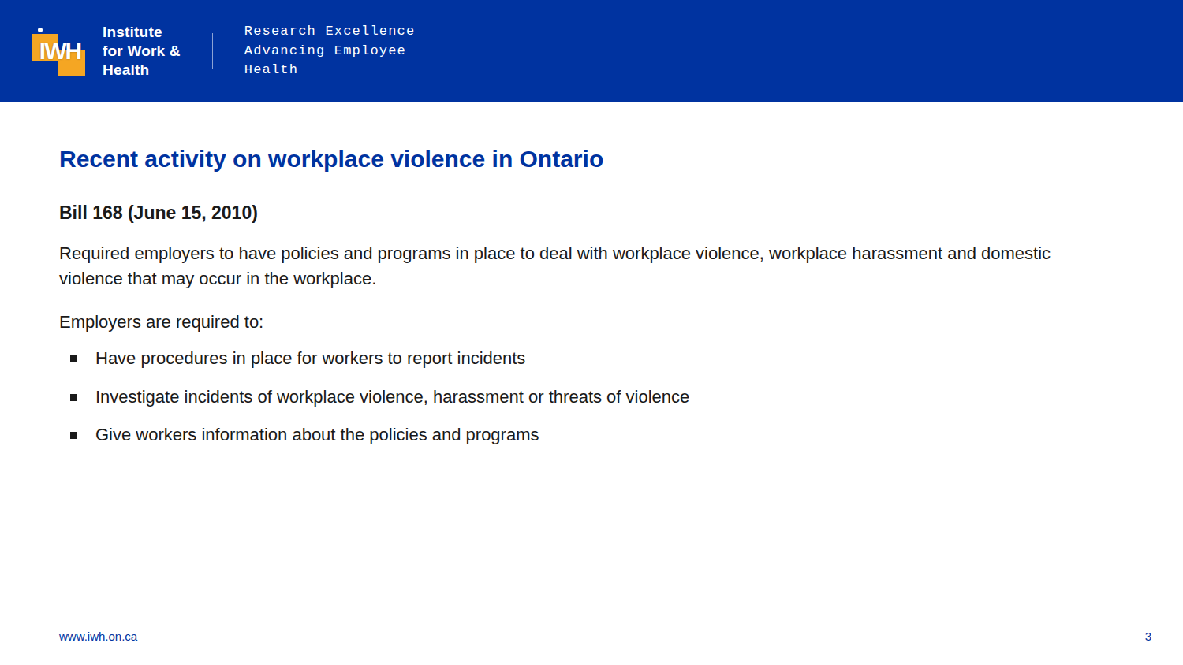IWH
Institute for Work & Health
Research Excellence Advancing Employee Health
Recent activity on workplace violence in Ontario
Bill 168 (June 15, 2010)
Required employers to have policies and programs in place to deal with workplace violence, workplace harassment and domestic violence that may occur in the workplace.
Employers are required to:
Have procedures in place for workers to report incidents
Investigate incidents of workplace violence, harassment or threats of violence
Give workers information about the policies and programs
www.iwh.on.ca
3